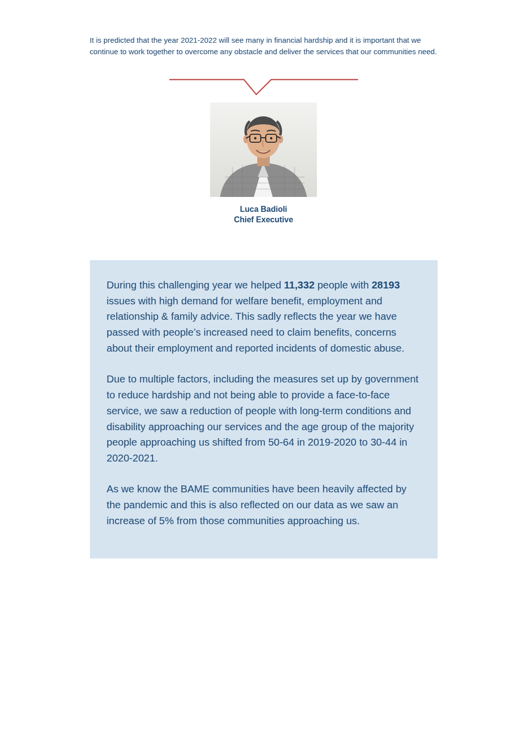It is predicted that the year 2021-2022 will see many in financial hardship and it is important that we continue to work together to overcome any obstacle and deliver the services that our communities need.
Luca Badioli
Chief Executive
During this challenging year we helped 11,332 people with 28193 issues with high demand for welfare benefit, employment and relationship & family advice. This sadly reflects the year we have passed with people’s increased need to claim benefits, concerns about their employment and reported incidents of domestic abuse.
Due to multiple factors, including the measures set up by government to reduce hardship and not being able to provide a face-to-face service, we saw a reduction of people with long-term conditions and disability approaching our services and the age group of the majority people approaching us shifted from 50-64 in 2019-2020 to 30-44 in 2020-2021.
As we know the BAME communities have been heavily affected by the pandemic and this is also reflected on our data as we saw an increase of 5% from those communities approaching us.